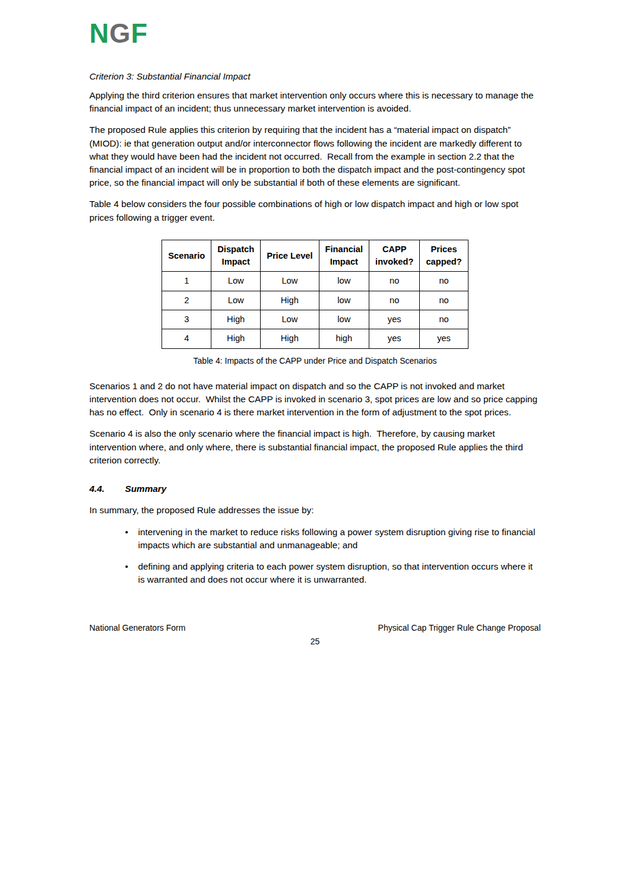NGF
Criterion 3: Substantial Financial Impact
Applying the third criterion ensures that market intervention only occurs where this is necessary to manage the financial impact of an incident; thus unnecessary market intervention is avoided.
The proposed Rule applies this criterion by requiring that the incident has a “material impact on dispatch” (MIOD): ie that generation output and/or interconnector flows following the incident are markedly different to what they would have been had the incident not occurred. Recall from the example in section 2.2 that the financial impact of an incident will be in proportion to both the dispatch impact and the post-contingency spot price, so the financial impact will only be substantial if both of these elements are significant.
Table 4 below considers the four possible combinations of high or low dispatch impact and high or low spot prices following a trigger event.
| Scenario | Dispatch Impact | Price Level | Financial Impact | CAPP invoked? | Prices capped? |
| --- | --- | --- | --- | --- | --- |
| 1 | Low | Low | low | no | no |
| 2 | Low | High | low | no | no |
| 3 | High | Low | low | yes | no |
| 4 | High | High | high | yes | yes |
Table 4: Impacts of the CAPP under Price and Dispatch Scenarios
Scenarios 1 and 2 do not have material impact on dispatch and so the CAPP is not invoked and market intervention does not occur. Whilst the CAPP is invoked in scenario 3, spot prices are low and so price capping has no effect. Only in scenario 4 is there market intervention in the form of adjustment to the spot prices.
Scenario 4 is also the only scenario where the financial impact is high. Therefore, by causing market intervention where, and only where, there is substantial financial impact, the proposed Rule applies the third criterion correctly.
4.4. Summary
In summary, the proposed Rule addresses the issue by:
intervening in the market to reduce risks following a power system disruption giving rise to financial impacts which are substantial and unmanageable; and
defining and applying criteria to each power system disruption, so that intervention occurs where it is warranted and does not occur where it is unwarranted.
National Generators Form
Physical Cap Trigger Rule Change Proposal
25